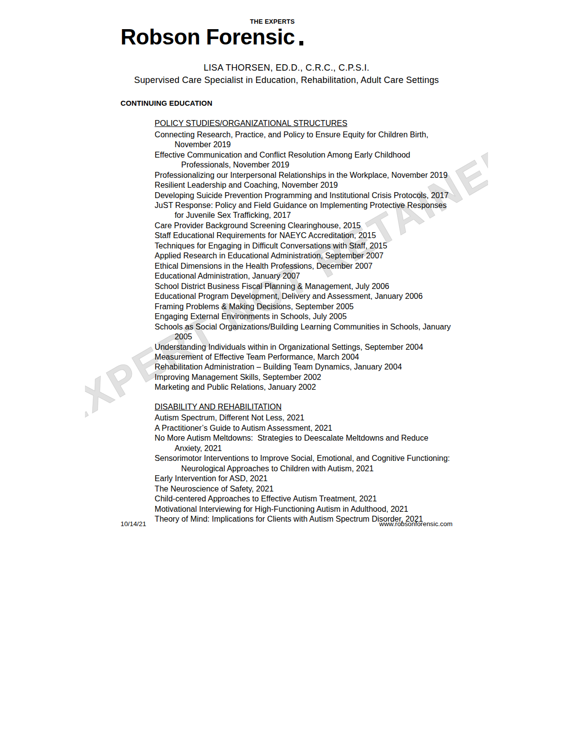EXPERT NOT RETAINED
The Experts Robson Forensic
LISA THORSEN, ED.D., C.R.C., C.P.S.I.
Supervised Care Specialist in Education, Rehabilitation, Adult Care Settings
CONTINUING EDUCATION
POLICY STUDIES/ORGANIZATIONAL STRUCTURES
Connecting Research, Practice, and Policy to Ensure Equity for Children Birth, November 2019
Effective Communication and Conflict Resolution Among Early Childhood Professionals, November 2019
Professionalizing our Interpersonal Relationships in the Workplace, November 2019
Resilient Leadership and Coaching, November 2019
Developing Suicide Prevention Programming and Institutional Crisis Protocols, 2017
JuST Response: Policy and Field Guidance on Implementing Protective Responses for Juvenile Sex Trafficking, 2017
Care Provider Background Screening Clearinghouse, 2015
Staff Educational Requirements for NAEYC Accreditation, 2015
Techniques for Engaging in Difficult Conversations with Staff, 2015
Applied Research in Educational Administration, September 2007
Ethical Dimensions in the Health Professions, December 2007
Educational Administration, January 2007
School District Business Fiscal Planning & Management, July 2006
Educational Program Development, Delivery and Assessment, January 2006
Framing Problems & Making Decisions, September 2005
Engaging External Environments in Schools, July 2005
Schools as Social Organizations/Building Learning Communities in Schools, January 2005
Understanding Individuals within in Organizational Settings, September 2004
Measurement of Effective Team Performance, March 2004
Rehabilitation Administration – Building Team Dynamics, January 2004
Improving Management Skills, September 2002
Marketing and Public Relations, January 2002
DISABILITY AND REHABILITATION
Autism Spectrum, Different Not Less, 2021
A Practitioner’s Guide to Autism Assessment, 2021
No More Autism Meltdowns: Strategies to Deescalate Meltdowns and Reduce Anxiety, 2021
Sensorimotor Interventions to Improve Social, Emotional, and Cognitive Functioning: Neurological Approaches to Children with Autism, 2021
Early Intervention for ASD, 2021
The Neuroscience of Safety, 2021
Child-centered Approaches to Effective Autism Treatment, 2021
Motivational Interviewing for High-Functioning Autism in Adulthood, 2021
Theory of Mind: Implications for Clients with Autism Spectrum Disorder, 2021
10/14/21
www.robsonforensic.com